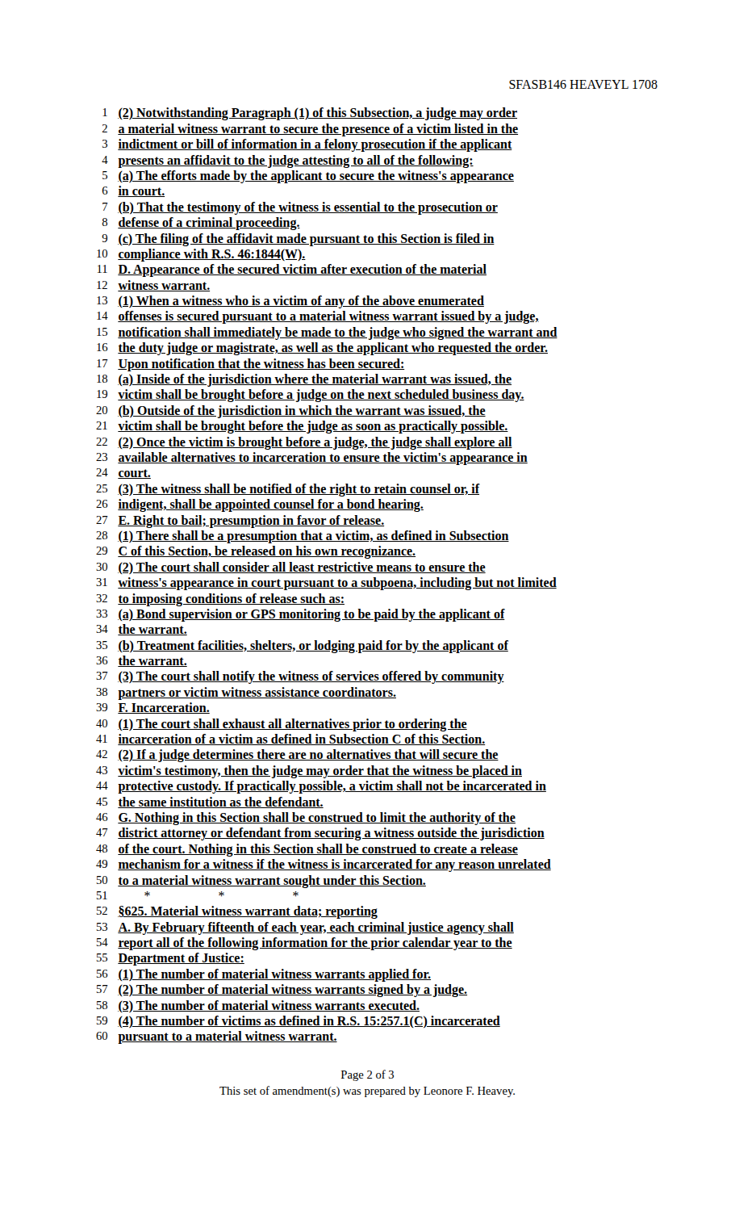SFASB146 HEAVEYL 1708
| 1 | (2) Notwithstanding Paragraph (1) of this Subsection, a judge may order |
| 2 | a material witness warrant to secure the presence of a victim listed in the |
| 3 | indictment or bill of information in a felony prosecution if the applicant |
| 4 | presents an affidavit to the judge attesting to all of the following: |
| 5 | (a) The efforts made by the applicant to secure the witness's appearance |
| 6 | in court. |
| 7 | (b) That the testimony of the witness is essential to the prosecution or |
| 8 | defense of a criminal proceeding. |
| 9 | (c) The filing of the affidavit made pursuant to this Section is filed in |
| 10 | compliance with R.S. 46:1844(W). |
| 11 | D. Appearance of the secured victim after execution of the material |
| 12 | witness warrant. |
| 13 | (1) When a witness who is a victim of any of the above enumerated |
| 14 | offenses is secured pursuant to a material witness warrant issued by a judge, |
| 15 | notification shall immediately be made to the judge who signed the warrant and |
| 16 | the duty judge or magistrate, as well as the applicant who requested the order. |
| 17 | Upon notification that the witness has been secured: |
| 18 | (a) Inside of the jurisdiction where the material warrant was issued, the |
| 19 | victim shall be brought before a judge on the next scheduled business day. |
| 20 | (b) Outside of the jurisdiction in which the warrant was issued, the |
| 21 | victim shall be brought before the judge as soon as practically possible. |
| 22 | (2) Once the victim is brought before a judge, the judge shall explore all |
| 23 | available alternatives to incarceration to ensure the victim's appearance in |
| 24 | court. |
| 25 | (3) The witness shall be notified of the right to retain counsel or, if |
| 26 | indigent, shall be appointed counsel for a bond hearing. |
| 27 | E. Right to bail; presumption in favor of release. |
| 28 | (1) There shall be a presumption that a victim, as defined in Subsection |
| 29 | C of this Section, be released on his own recognizance. |
| 30 | (2) The court shall consider all least restrictive means to ensure the |
| 31 | witness's appearance in court pursuant to a subpoena, including but not limited |
| 32 | to imposing conditions of release such as: |
| 33 | (a) Bond supervision or GPS monitoring to be paid by the applicant of |
| 34 | the warrant. |
| 35 | (b) Treatment facilities, shelters, or lodging paid for by the applicant of |
| 36 | the warrant. |
| 37 | (3) The court shall notify the witness of services offered by community |
| 38 | partners or victim witness assistance coordinators. |
| 39 | F. Incarceration. |
| 40 | (1) The court shall exhaust all alternatives prior to ordering the |
| 41 | incarceration of a victim as defined in Subsection C of this Section. |
| 42 | (2) If a judge determines there are no alternatives that will secure the |
| 43 | victim's testimony, then the judge may order that the witness be placed in |
| 44 | protective custody. If practically possible, a victim shall not be incarcerated in |
| 45 | the same institution as the defendant. |
| 46 | G. Nothing in this Section shall be construed to limit the authority of the |
| 47 | district attorney or defendant from securing a witness outside the jurisdiction |
| 48 | of the court. Nothing in this Section shall be construed to create a release |
| 49 | mechanism for a witness if the witness is incarcerated for any reason unrelated |
| 50 | to a material witness warrant sought under this Section. |
| 51 | * * * |
| 52 | §625. Material witness warrant data; reporting |
| 53 | A. By February fifteenth of each year, each criminal justice agency shall |
| 54 | report all of the following information for the prior calendar year to the |
| 55 | Department of Justice: |
| 56 | (1) The number of material witness warrants applied for. |
| 57 | (2) The number of material witness warrants signed by a judge. |
| 58 | (3) The number of material witness warrants executed. |
| 59 | (4) The number of victims as defined in R.S. 15:257.1(C) incarcerated |
| 60 | pursuant to a material witness warrant. |
Page 2 of 3
This set of amendment(s) was prepared by Leonore F. Heavey.